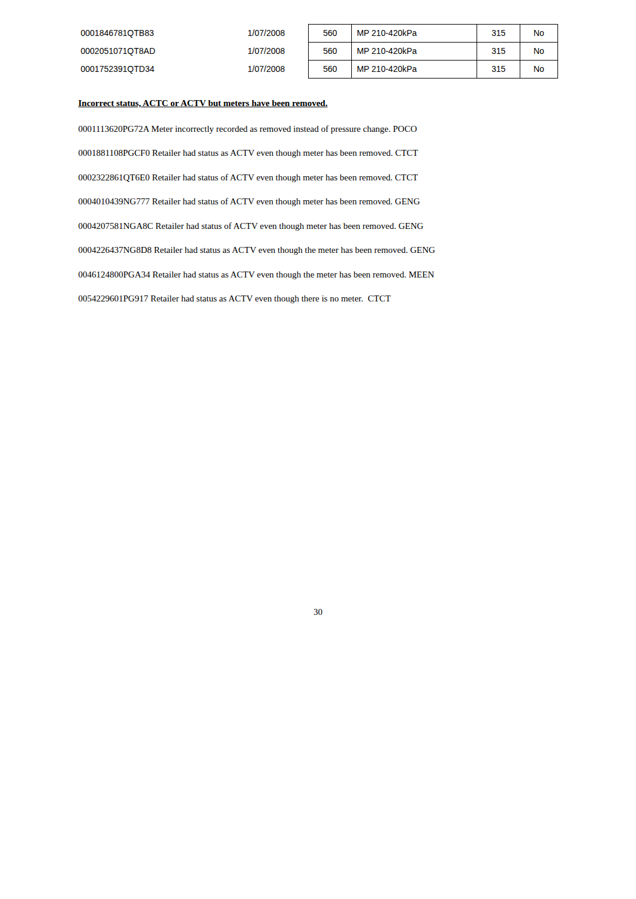| 0001846781QTB83 | 1/07/2008 | 560 | MP 210-420kPa | 315 | No |
| 0002051071QT8AD | 1/07/2008 | 560 | MP 210-420kPa | 315 | No |
| 0001752391QTD34 | 1/07/2008 | 560 | MP 210-420kPa | 315 | No |
Incorrect status, ACTC or ACTV but meters have been removed.
0001113620PG72A Meter incorrectly recorded as removed instead of pressure change. POCO
0001881108PGCF0 Retailer had status as ACTV even though meter has been removed. CTCT
0002322861QT6E0 Retailer had status of ACTV even though meter has been removed. CTCT
0004010439NG777 Retailer had status of ACTV even though meter has been removed. GENG
0004207581NGA8C Retailer had status of ACTV even though meter has been removed. GENG
0004226437NG8D8 Retailer had status as ACTV even though the meter has been removed. GENG
0046124800PGA34 Retailer had status as ACTV even though the meter has been removed. MEEN
0054229601PG917 Retailer had status as ACTV even though there is no meter. CTCT
30